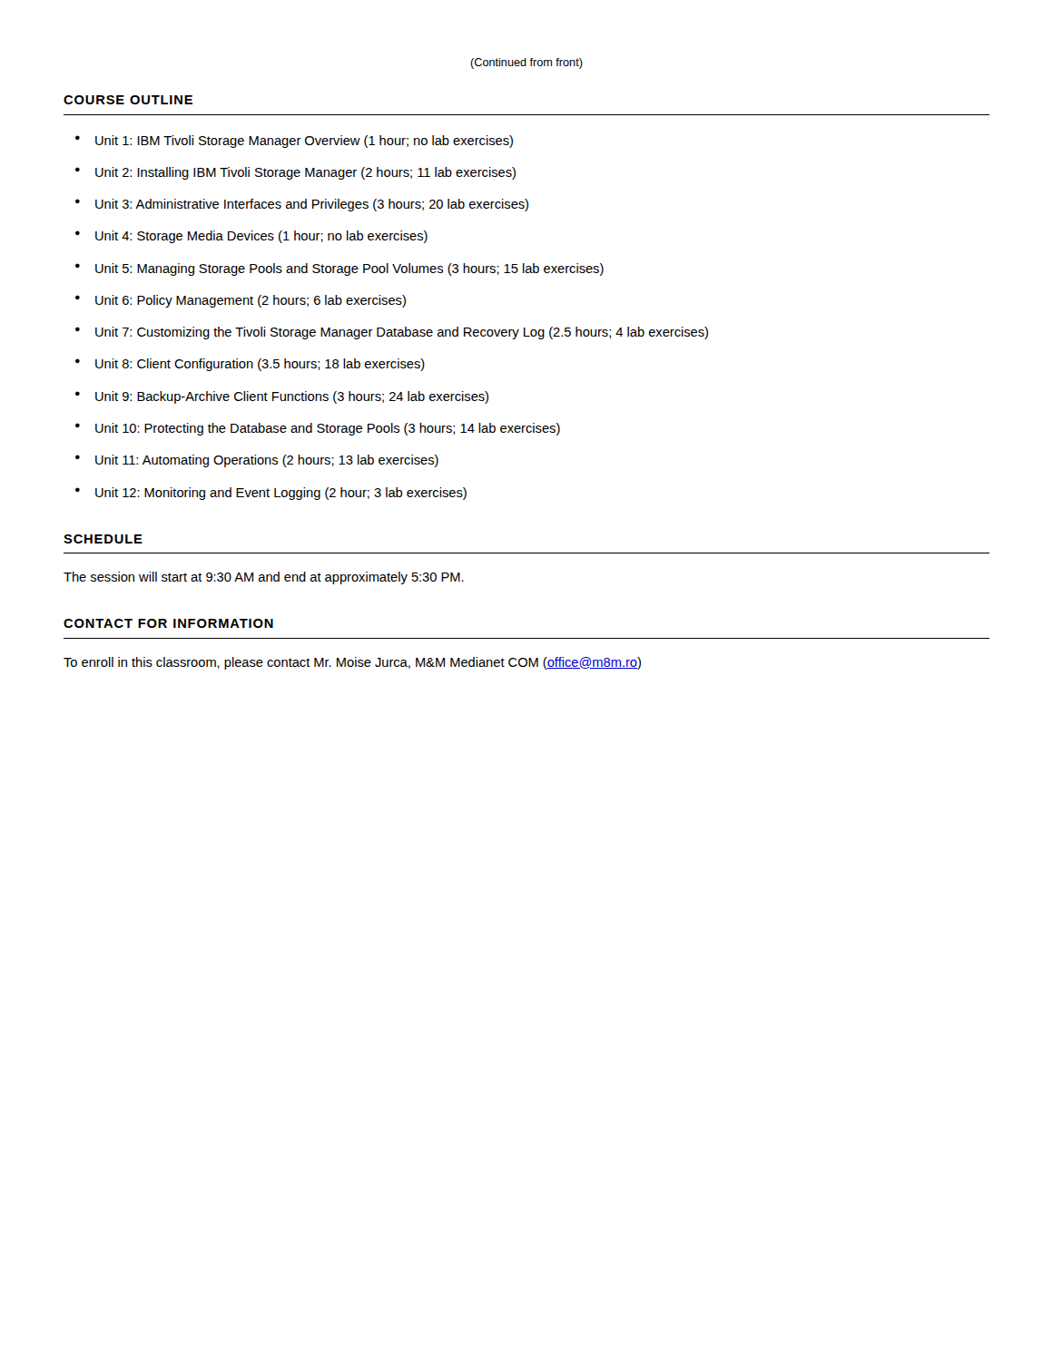(Continued from front)
COURSE OUTLINE
Unit 1: IBM Tivoli Storage Manager Overview (1 hour; no lab exercises)
Unit 2: Installing IBM Tivoli Storage Manager (2 hours; 11 lab exercises)
Unit 3: Administrative Interfaces and Privileges (3 hours; 20 lab exercises)
Unit 4: Storage Media Devices (1 hour; no lab exercises)
Unit 5: Managing Storage Pools and Storage Pool Volumes (3 hours; 15 lab exercises)
Unit 6: Policy Management (2 hours; 6 lab exercises)
Unit 7: Customizing the Tivoli Storage Manager Database and Recovery Log (2.5 hours; 4 lab exercises)
Unit 8: Client Configuration (3.5 hours; 18 lab exercises)
Unit 9: Backup-Archive Client Functions (3 hours; 24 lab exercises)
Unit 10: Protecting the Database and Storage Pools (3 hours; 14 lab exercises)
Unit 11: Automating Operations (2 hours; 13 lab exercises)
Unit 12: Monitoring and Event Logging (2 hour; 3 lab exercises)
SCHEDULE
The session will start at 9:30 AM and end at approximately 5:30 PM.
CONTACT FOR INFORMATION
To enroll in this classroom, please contact Mr. Moise Jurca, M&M Medianet COM (office@m8m.ro)